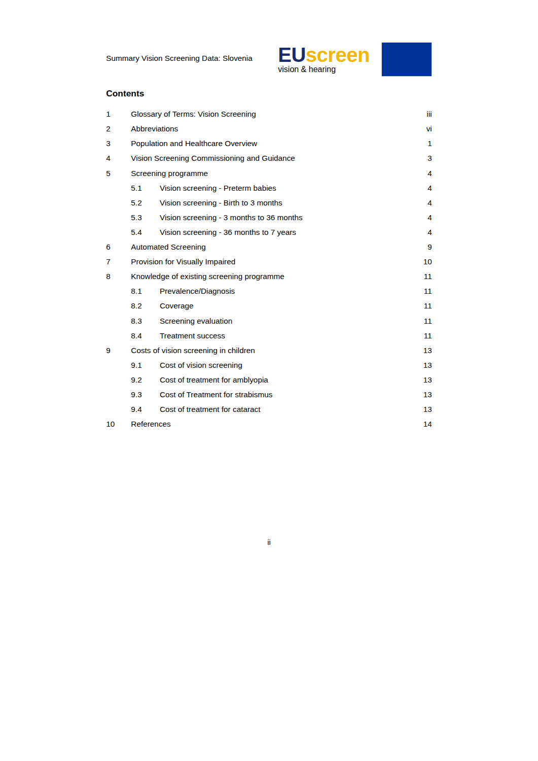Summary Vision Screening Data: Slovenia
EU screen
vision & hearing
Contents
1 Glossary of Terms: Vision Screening iii
2 Abbreviations vi
3 Population and Healthcare Overview 1
4 Vision Screening Commissioning and Guidance 3
5 Screening programme 4
5.1 Vision screening - Preterm babies 4
5.2 Vision screening - Birth to 3 months 4
5.3 Vision screening - 3 months to 36 months 4
5.4 Vision screening - 36 months to 7 years 4
6 Automated Screening 9
7 Provision for Visually Impaired 10
8 Knowledge of existing screening programme 11
8.1 Prevalence/Diagnosis 11
8.2 Coverage 11
8.3 Screening evaluation 11
8.4 Treatment success 11
9 Costs of vision screening in children 13
9.1 Cost of vision screening 13
9.2 Cost of treatment for amblyopia 13
9.3 Cost of Treatment for strabismus 13
9.4 Cost of treatment for cataract 13
10 References 14
ii